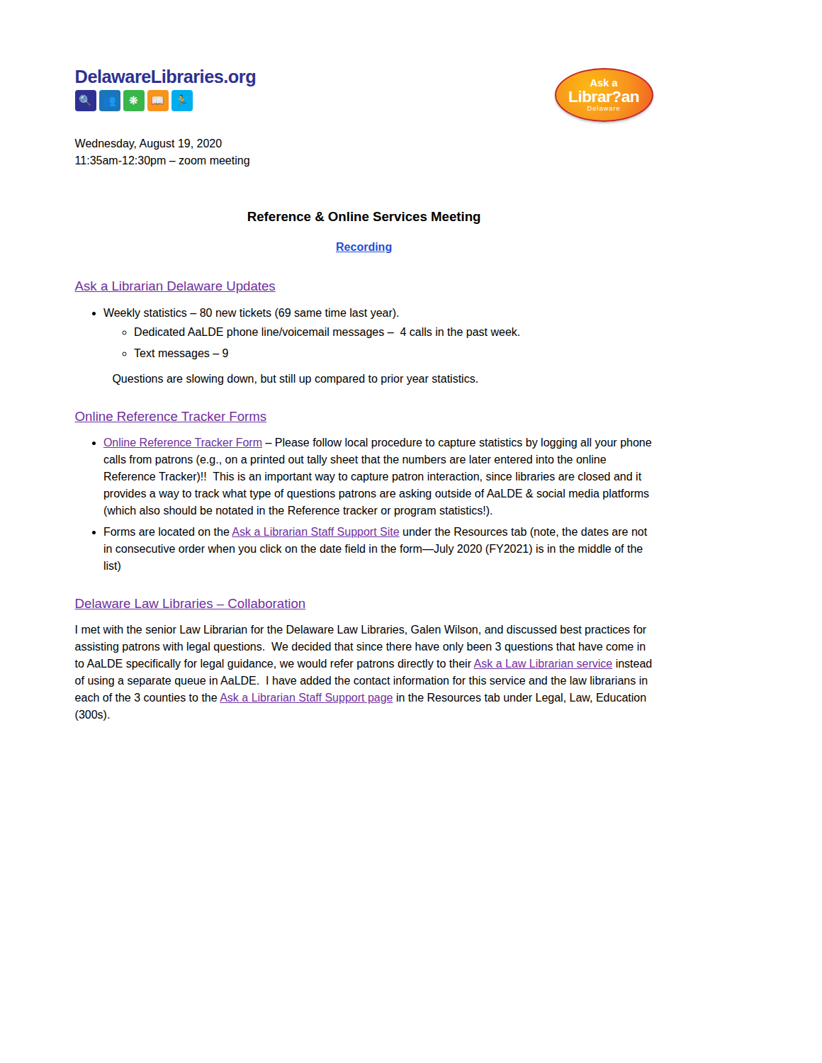DelawareLibraries.org
🔍
👥
❊
📖
🏃
Ask a Librar?an Delaware
Wednesday, August 19, 2020
11:35am-12:30pm – zoom meeting
Reference & Online Services Meeting
Recording
Ask a Librarian Delaware Updates
Weekly statistics – 80 new tickets (69 same time last year).
Dedicated AaLDE phone line/voicemail messages – 4 calls in the past week.
Text messages – 9
Questions are slowing down, but still up compared to prior year statistics.
Online Reference Tracker Forms
Online Reference Tracker Form – Please follow local procedure to capture statistics by logging all your phone calls from patrons (e.g., on a printed out tally sheet that the numbers are later entered into the online Reference Tracker)!! This is an important way to capture patron interaction, since libraries are closed and it provides a way to track what type of questions patrons are asking outside of AaLDE & social media platforms (which also should be notated in the Reference tracker or program statistics!).
Forms are located on the Ask a Librarian Staff Support Site under the Resources tab (note, the dates are not in consecutive order when you click on the date field in the form—July 2020 (FY2021) is in the middle of the list)
Delaware Law Libraries – Collaboration
I met with the senior Law Librarian for the Delaware Law Libraries, Galen Wilson, and discussed best practices for assisting patrons with legal questions. We decided that since there have only been 3 questions that have come in to AaLDE specifically for legal guidance, we would refer patrons directly to their Ask a Law Librarian service instead of using a separate queue in AaLDE. I have added the contact information for this service and the law librarians in each of the 3 counties to the Ask a Librarian Staff Support page in the Resources tab under Legal, Law, Education (300s).